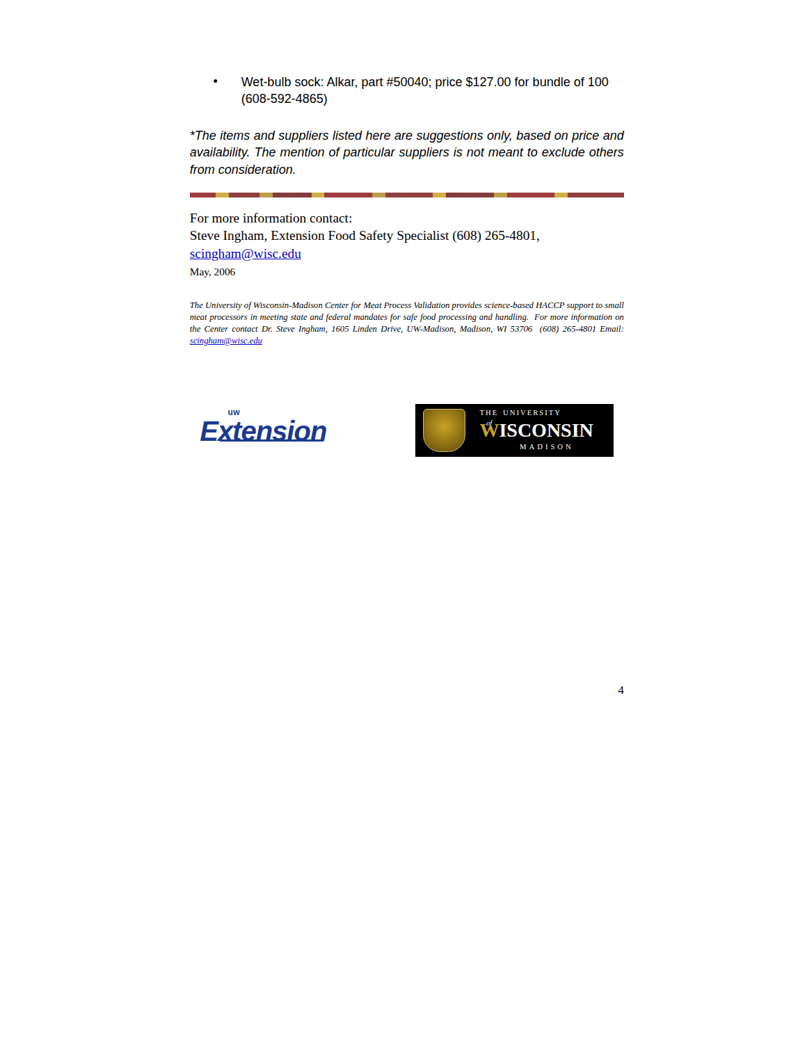Wet-bulb sock: Alkar, part #50040; price $127.00 for bundle of 100 (608-592-4865)
*The items and suppliers listed here are suggestions only, based on price and availability. The mention of particular suppliers is not meant to exclude others from consideration.
For more information contact:
Steve Ingham, Extension Food Safety Specialist (608) 265-4801, scingham@wisc.edu
May, 2006
The University of Wisconsin-Madison Center for Meat Process Validation provides science-based HACCP support to small meat processors in meeting state and federal mandates for safe food processing and handling. For more information on the Center contact Dr. Steve Ingham, 1605 Linden Drive, UW-Madison, Madison, WI 53706 (608) 265-4801 Email: scingham@wisc.edu
uw Extension
THE UNIVERSITY of WISCONSIN MADISON
4